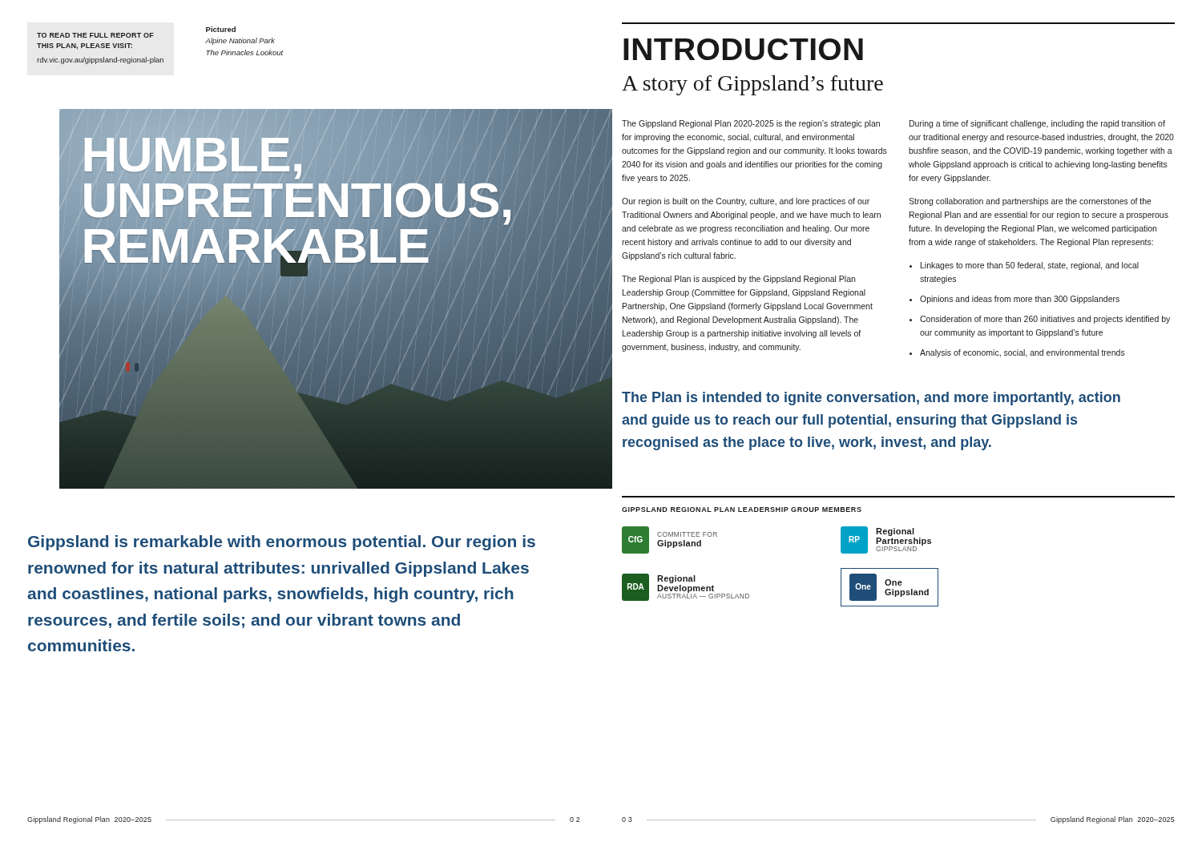To read the full report of
this plan, please visit: rdv.vic.gov.au/gippsland-regional-plan
Pictured Alpine National Park The Pinnacles Lookout
Humble,
Unpretentious,
Remarkable
Gippsland is remarkable with enormous potential. Our region is renowned for its natural attributes: unrivalled Gippsland Lakes and coastlines, national parks, snowfields, high country, rich resources, and fertile soils; and our vibrant towns and communities.
Gippsland Regional Plan 2020–2025 0 2
Introduction
A story of Gippsland’s future
The Gippsland Regional Plan 2020-2025 is the region’s strategic plan for improving the economic, social, cultural, and environmental outcomes for the Gippsland region and our community. It looks towards 2040 for its vision and goals and identifies our priorities for the coming five years to 2025.
Our region is built on the Country, culture, and lore practices of our Traditional Owners and Aboriginal people, and we have much to learn and celebrate as we progress reconciliation and healing. Our more recent history and arrivals continue to add to our diversity and Gippsland’s rich cultural fabric.
The Regional Plan is auspiced by the Gippsland Regional Plan Leadership Group (Committee for Gippsland, Gippsland Regional Partnership, One Gippsland (formerly Gippsland Local Government Network), and Regional Development Australia Gippsland). The Leadership Group is a partnership initiative involving all levels of government, business, industry, and community.
During a time of significant challenge, including the rapid transition of our traditional energy and resource-based industries, drought, the 2020 bushfire season, and the COVID-19 pandemic, working together with a whole Gippsland approach is critical to achieving long-lasting benefits for every Gippslander.
Strong collaboration and partnerships are the cornerstones of the Regional Plan and are essential for our region to secure a prosperous future. In developing the Regional Plan, we welcomed participation from a wide range of stakeholders. The Regional Plan represents:
Linkages to more than 50 federal, state, regional, and local strategies
Opinions and ideas from more than 300 Gippslanders
Consideration of more than 260 initiatives and projects identified by our community as important to Gippsland’s future
Analysis of economic, social, and environmental trends
The Plan is intended to ignite conversation, and more importantly, action and guide us to reach our full potential, ensuring that Gippsland is recognised as the place to live, work, invest, and play.
Gippsland Regional Plan Leadership Group Members
CfG Committee for Gippsland
RP Regional Partnerships Gippsland
RDA Regional Development Australia — Gippsland
One One Gippsland
0 3 Gippsland Regional Plan 2020–2025